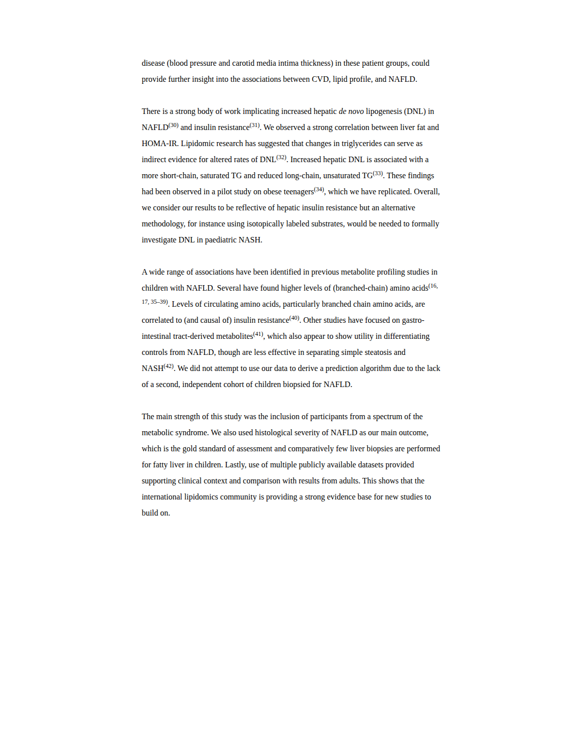disease (blood pressure and carotid media intima thickness) in these patient groups, could provide further insight into the associations between CVD, lipid profile, and NAFLD.
There is a strong body of work implicating increased hepatic de novo lipogenesis (DNL) in NAFLD(30) and insulin resistance(31). We observed a strong correlation between liver fat and HOMA-IR. Lipidomic research has suggested that changes in triglycerides can serve as indirect evidence for altered rates of DNL(32). Increased hepatic DNL is associated with a more short-chain, saturated TG and reduced long-chain, unsaturated TG(33). These findings had been observed in a pilot study on obese teenagers(34), which we have replicated. Overall, we consider our results to be reflective of hepatic insulin resistance but an alternative methodology, for instance using isotopically labeled substrates, would be needed to formally investigate DNL in paediatric NASH.
A wide range of associations have been identified in previous metabolite profiling studies in children with NAFLD. Several have found higher levels of (branched-chain) amino acids(16, 17, 35–39). Levels of circulating amino acids, particularly branched chain amino acids, are correlated to (and causal of) insulin resistance(40). Other studies have focused on gastro-intestinal tract-derived metabolites(41), which also appear to show utility in differentiating controls from NAFLD, though are less effective in separating simple steatosis and NASH(42). We did not attempt to use our data to derive a prediction algorithm due to the lack of a second, independent cohort of children biopsied for NAFLD.
The main strength of this study was the inclusion of participants from a spectrum of the metabolic syndrome. We also used histological severity of NAFLD as our main outcome, which is the gold standard of assessment and comparatively few liver biopsies are performed for fatty liver in children. Lastly, use of multiple publicly available datasets provided supporting clinical context and comparison with results from adults. This shows that the international lipidomics community is providing a strong evidence base for new studies to build on.